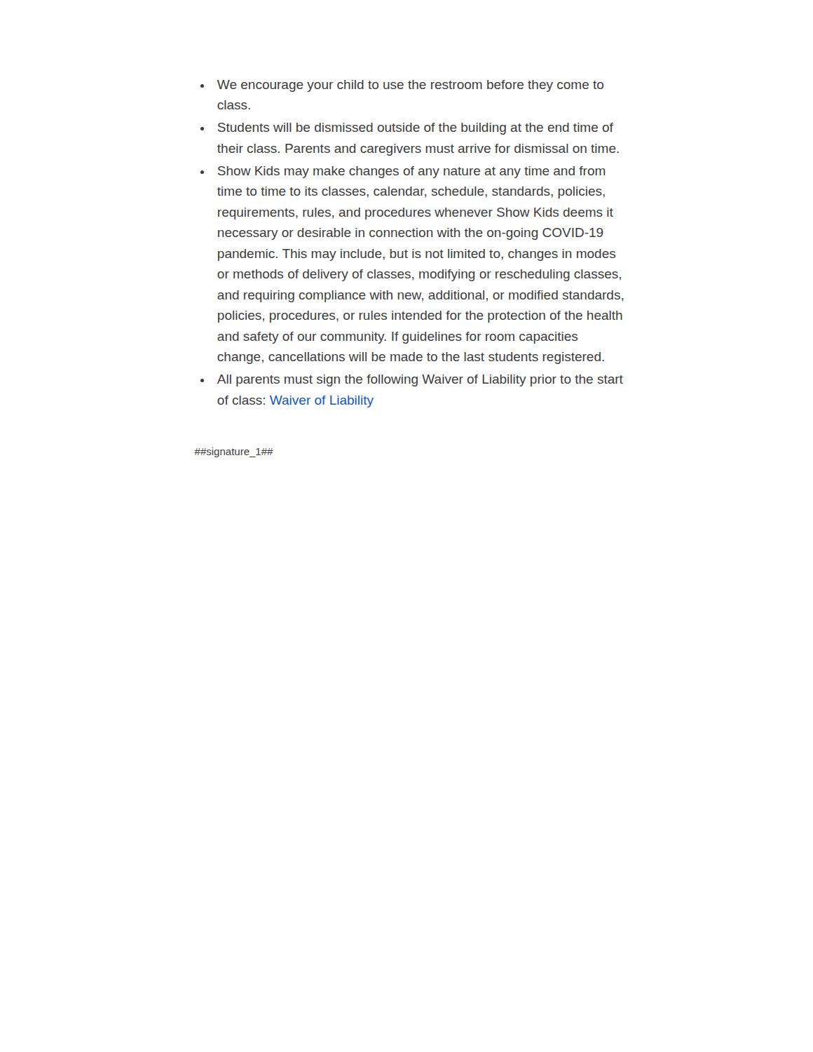We encourage your child to use the restroom before they come to class.
Students will be dismissed outside of the building at the end time of their class. Parents and caregivers must arrive for dismissal on time.
Show Kids may make changes of any nature at any time and from time to time to its classes, calendar, schedule, standards, policies, requirements, rules, and procedures whenever Show Kids deems it necessary or desirable in connection with the on-going COVID-19 pandemic. This may include, but is not limited to, changes in modes or methods of delivery of classes, modifying or rescheduling classes, and requiring compliance with new, additional, or modified standards, policies, procedures, or rules intended for the protection of the health and safety of our community. If guidelines for room capacities change, cancellations will be made to the last students registered.
All parents must sign the following Waiver of Liability prior to the start of class: Waiver of Liability
##signature_1##